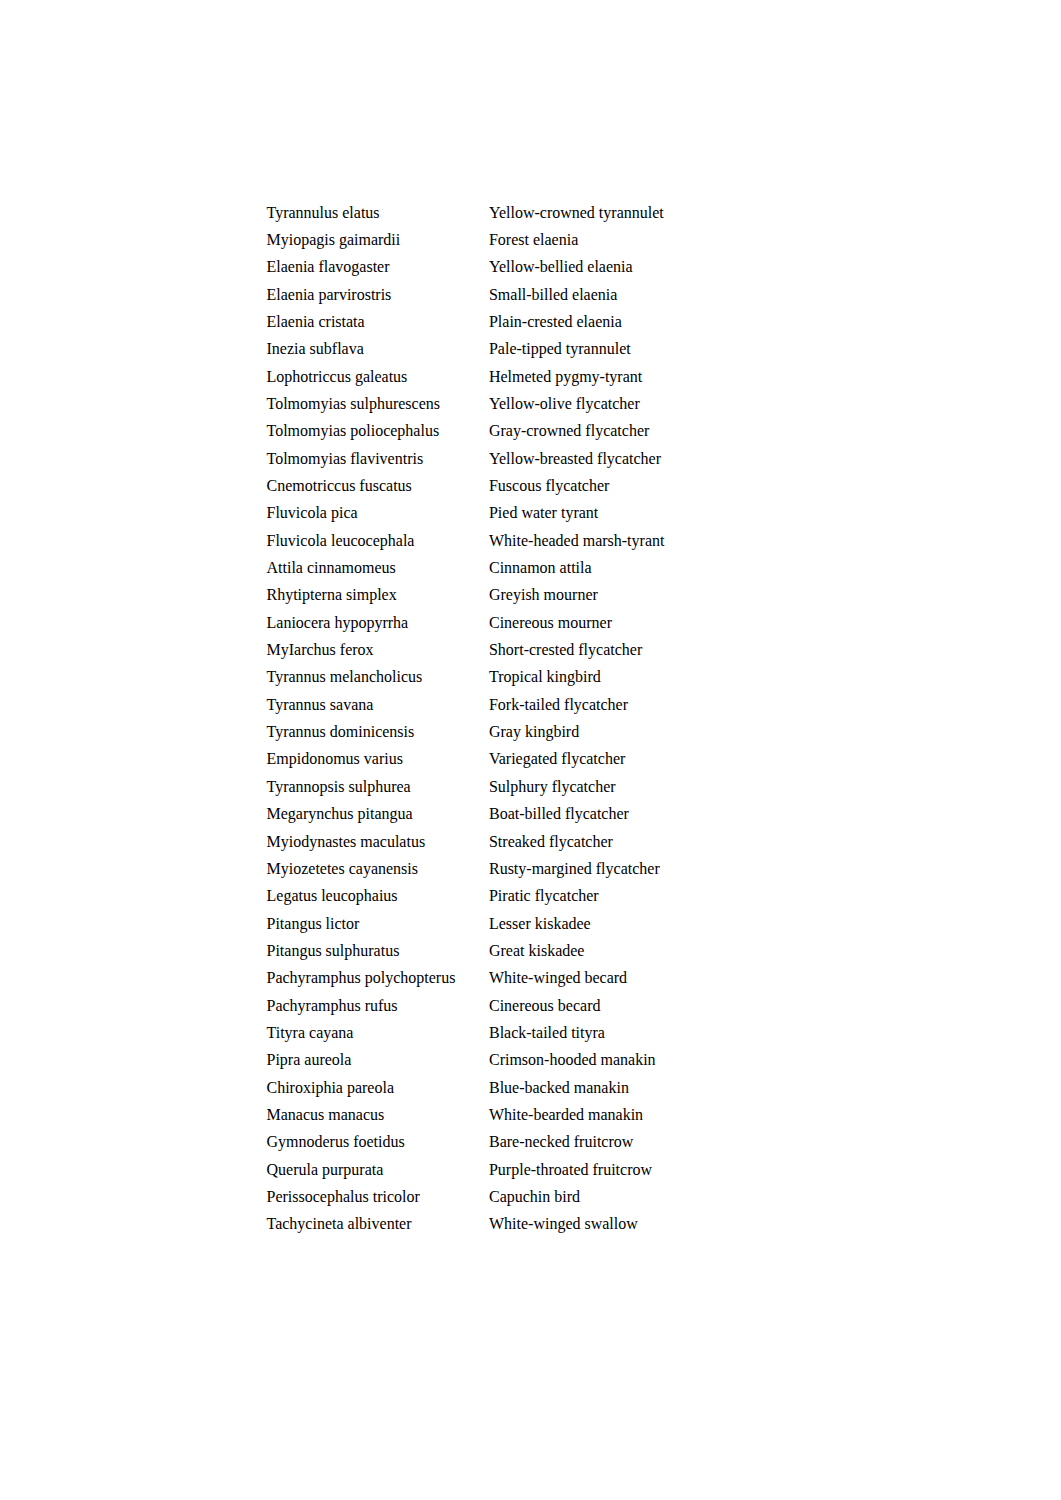| Tyrannulus elatus | Yellow-crowned tyrannulet |
| Myiopagis gaimardii | Forest elaenia |
| Elaenia flavogaster | Yellow-bellied elaenia |
| Elaenia parvirostris | Small-billed elaenia |
| Elaenia cristata | Plain-crested elaenia |
| Inezia subflava | Pale-tipped tyrannulet |
| Lophotriccus galeatus | Helmeted pygmy-tyrant |
| Tolmomyias sulphurescens | Yellow-olive flycatcher |
| Tolmomyias poliocephalus | Gray-crowned flycatcher |
| Tolmomyias flaviventris | Yellow-breasted flycatcher |
| Cnemotriccus fuscatus | Fuscous flycatcher |
| Fluvicola pica | Pied water tyrant |
| Fluvicola leucocephala | White-headed marsh-tyrant |
| Attila cinnamomeus | Cinnamon attila |
| Rhytipterna simplex | Greyish mourner |
| Laniocera hypopyrrha | Cinereous mourner |
| MyIarchus ferox | Short-crested flycatcher |
| Tyrannus melancholicus | Tropical kingbird |
| Tyrannus savana | Fork-tailed flycatcher |
| Tyrannus dominicensis | Gray kingbird |
| Empidonomus varius | Variegated flycatcher |
| Tyrannopsis sulphurea | Sulphury flycatcher |
| Megarynchus pitangua | Boat-billed flycatcher |
| Myiodynastes maculatus | Streaked flycatcher |
| Myiozetetes cayanensis | Rusty-margined flycatcher |
| Legatus leucophaius | Piratic flycatcher |
| Pitangus lictor | Lesser kiskadee |
| Pitangus sulphuratus | Great kiskadee |
| Pachyramphus polychopterus | White-winged becard |
| Pachyramphus rufus | Cinereous becard |
| Tityra cayana | Black-tailed tityra |
| Pipra aureola | Crimson-hooded manakin |
| Chiroxiphia pareola | Blue-backed manakin |
| Manacus manacus | White-bearded manakin |
| Gymnoderus foetidus | Bare-necked fruitcrow |
| Querula purpurata | Purple-throated fruitcrow |
| Perissocephalus tricolor | Capuchin bird |
| Tachycineta albiventer | White-winged swallow |